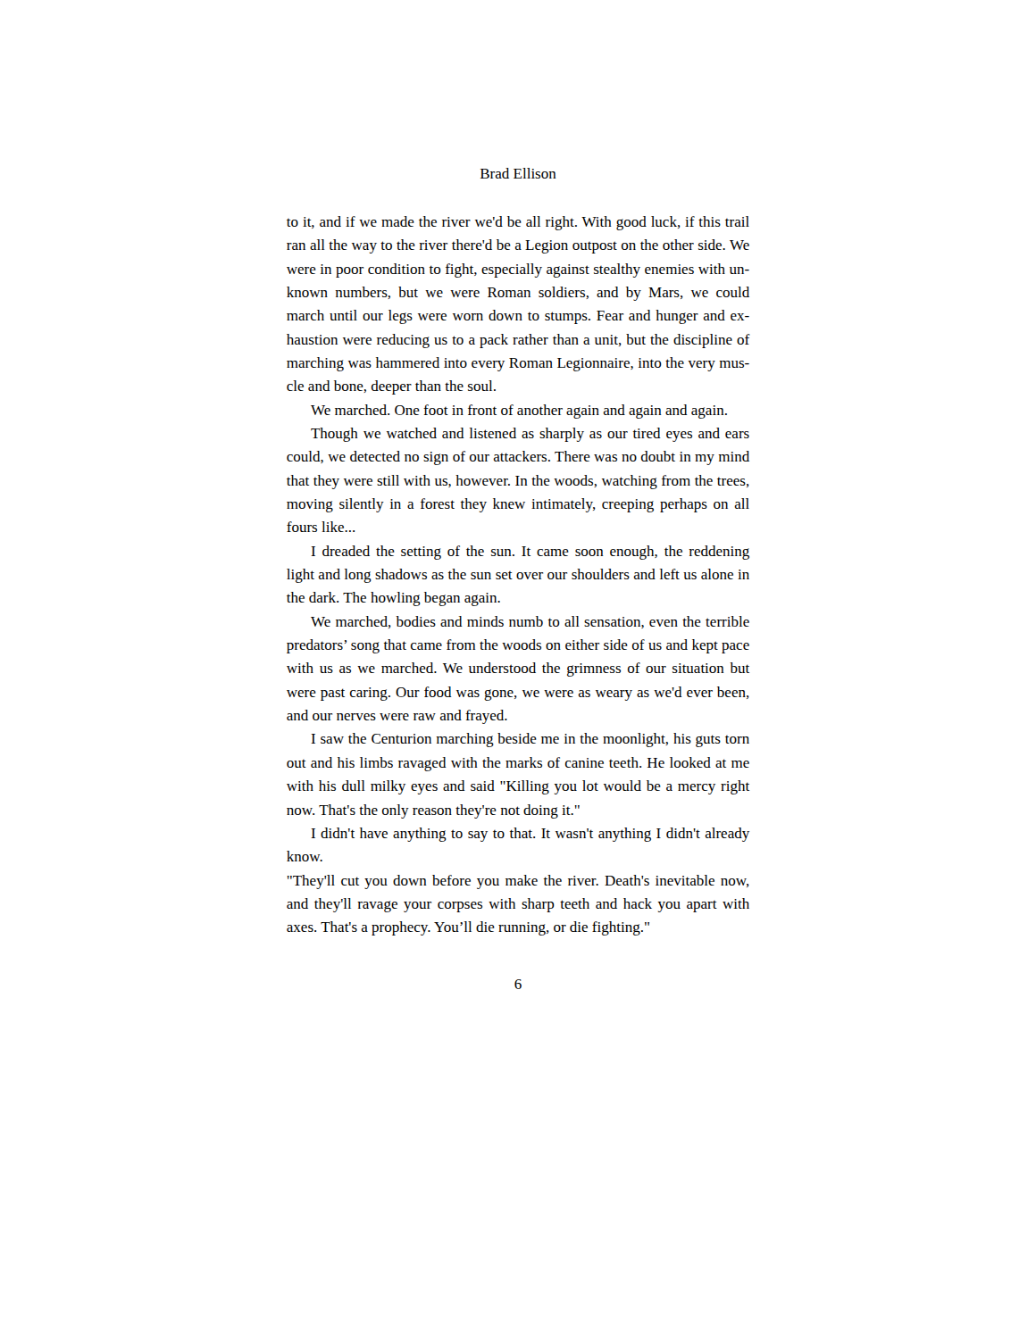Brad Ellison
to it, and if we made the river we'd be all right. With good luck, if this trail ran all the way to the river there'd be a Legion outpost on the other side. We were in poor condition to fight, especially against stealthy enemies with unknown numbers, but we were Roman soldiers, and by Mars, we could march until our legs were worn down to stumps. Fear and hunger and exhaustion were reducing us to a pack rather than a unit, but the discipline of marching was hammered into every Roman Legionnaire, into the very muscle and bone, deeper than the soul.
We marched. One foot in front of another again and again and again.
Though we watched and listened as sharply as our tired eyes and ears could, we detected no sign of our attackers. There was no doubt in my mind that they were still with us, however. In the woods, watching from the trees, moving silently in a forest they knew intimately, creeping perhaps on all fours like...
I dreaded the setting of the sun. It came soon enough, the reddening light and long shadows as the sun set over our shoulders and left us alone in the dark. The howling began again.
We marched, bodies and minds numb to all sensation, even the terrible predators’ song that came from the woods on either side of us and kept pace with us as we marched. We understood the grimness of our situation but were past caring. Our food was gone, we were as weary as we'd ever been, and our nerves were raw and frayed.
I saw the Centurion marching beside me in the moonlight, his guts torn out and his limbs ravaged with the marks of canine teeth. He looked at me with his dull milky eyes and said "Killing you lot would be a mercy right now. That's the only reason they're not doing it."
I didn't have anything to say to that. It wasn't anything I didn't already know.
"They'll cut you down before you make the river. Death's inevitable now, and they'll ravage your corpses with sharp teeth and hack you apart with axes. That's a prophecy. You’ll die running, or die fighting."
6